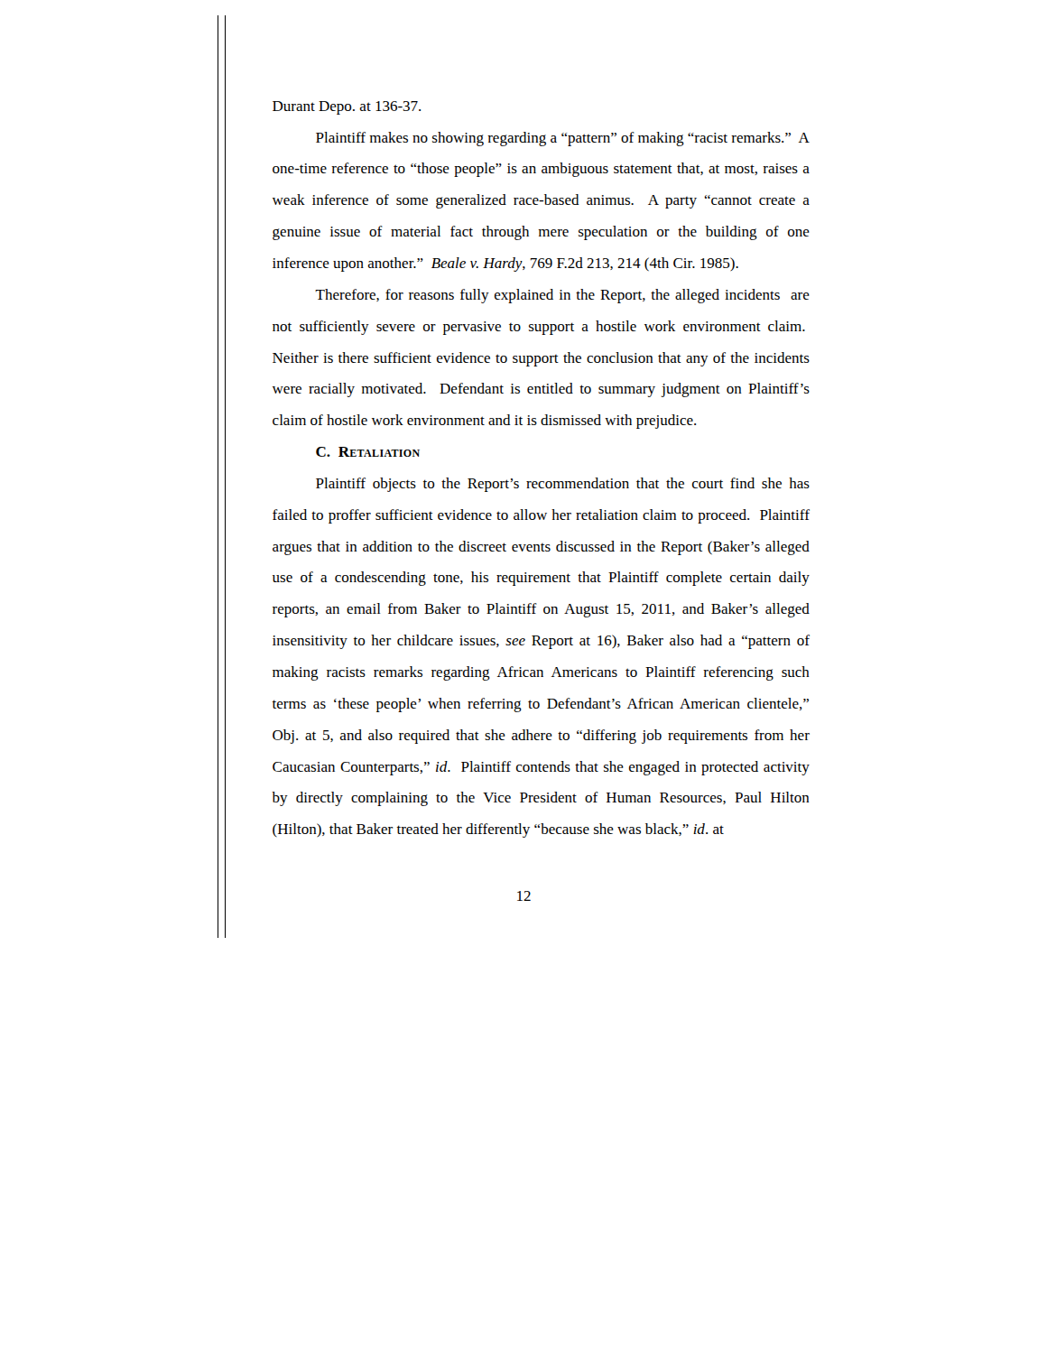Durant Depo. at 136-37.
Plaintiff makes no showing regarding a “pattern” of making “racist remarks.” A one-time reference to “those people” is an ambiguous statement that, at most, raises a weak inference of some generalized race-based animus. A party “cannot create a genuine issue of material fact through mere speculation or the building of one inference upon another.” Beale v. Hardy, 769 F.2d 213, 214 (4th Cir. 1985).
Therefore, for reasons fully explained in the Report, the alleged incidents are not sufficiently severe or pervasive to support a hostile work environment claim. Neither is there sufficient evidence to support the conclusion that any of the incidents were racially motivated. Defendant is entitled to summary judgment on Plaintiff’s claim of hostile work environment and it is dismissed with prejudice.
C. Retaliation
Plaintiff objects to the Report’s recommendation that the court find she has failed to proffer sufficient evidence to allow her retaliation claim to proceed. Plaintiff argues that in addition to the discreet events discussed in the Report (Baker’s alleged use of a condescending tone, his requirement that Plaintiff complete certain daily reports, an email from Baker to Plaintiff on August 15, 2011, and Baker’s alleged insensitivity to her childcare issues, see Report at 16), Baker also had a “pattern of making racists remarks regarding African Americans to Plaintiff referencing such terms as ‘these people’ when referring to Defendant’s African American clientele,” Obj. at 5, and also required that she adhere to “differing job requirements from her Caucasian Counterparts,” id. Plaintiff contends that she engaged in protected activity by directly complaining to the Vice President of Human Resources, Paul Hilton (Hilton), that Baker treated her differently “because she was black,” id. at
12